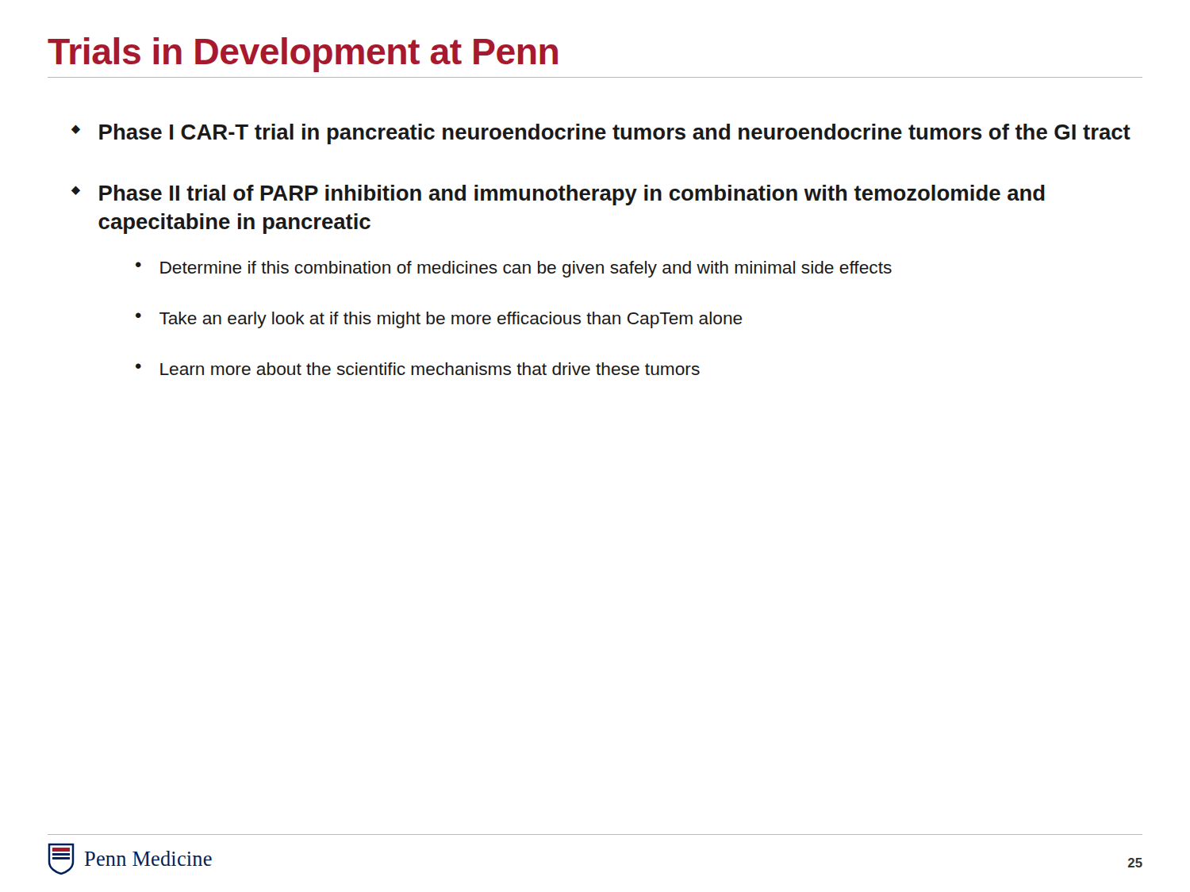Trials in Development at Penn
Phase I CAR-T trial in pancreatic neuroendocrine tumors and neuroendocrine tumors of the GI tract
Phase II trial of PARP inhibition and immunotherapy in combination with temozolomide and capecitabine in pancreatic
Determine if this combination of medicines can be given safely and with minimal side effects
Take an early look at if this might be more efficacious than CapTem alone
Learn more about the scientific mechanisms that drive these tumors
Penn Medicine
25